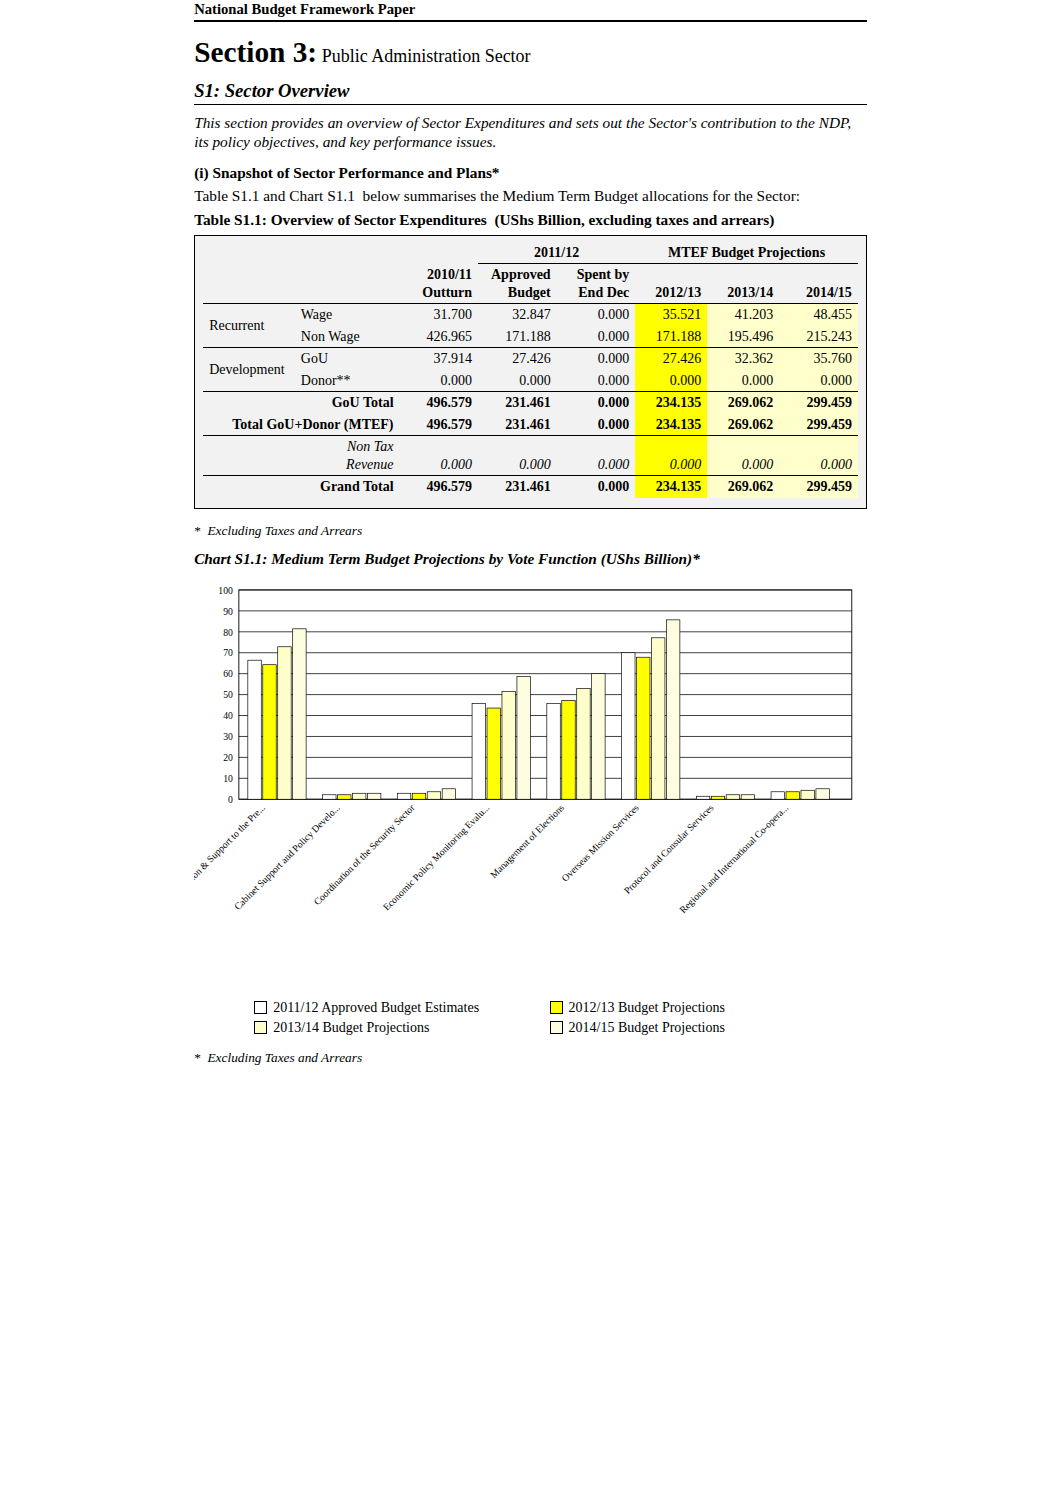National Budget Framework Paper
Section 3: Public Administration Sector
S1: Sector Overview
This section provides an overview of Sector Expenditures and sets out the Sector's contribution to the NDP, its policy objectives, and key performance issues.
(i) Snapshot of Sector Performance and Plans*
Table S1.1 and Chart S1.1 below summarises the Medium Term Budget allocations for the Sector:
Table S1.1: Overview of Sector Expenditures (UShs Billion, excluding taxes and arrears)
| | | | 2011/12 | MTEF Budget Projections |
| | | 2010/11 Outturn | Approved Budget | Spent by End Dec | 2012/13 | 2013/14 | 2014/15 |
| Recurrent | Wage | 31.700 | 32.847 | 0.000 | 35.521 | 41.203 | 48.455 |
| Non Wage | 426.965 | 171.188 | 0.000 | 171.188 | 195.496 | 215.243 |
| Development | GoU | 37.914 | 27.426 | 0.000 | 27.426 | 32.362 | 35.760 |
| Donor** | 0.000 | 0.000 | 0.000 | 0.000 | 0.000 | 0.000 |
| | GoU Total | 496.579 | 231.461 | 0.000 | 234.135 | 269.062 | 299.459 |
| Total GoU+Donor (MTEF) | 496.579 | 231.461 | 0.000 | 234.135 | 269.062 | 299.459 |
| | Non Tax Revenue | 0.000 | 0.000 | 0.000 | 0.000 | 0.000 | 0.000 |
| | Grand Total | 496.579 | 231.461 | 0.000 | 234.135 | 269.062 | 299.459 |
* Excluding Taxes and Arrears
Chart S1.1: Medium Term Budget Projections by Vote Function (UShs Billion)*
100 90 80 70 60 50 40 30 20 10 0 Administration & Support to the Pre... Cabinet Support and Policy Develo... Coordination of the Security Sector Economic Policy Monitoring Evalu... Management of Elections Overseas Mission Services Protocol and Consular Services Regional and International Co-opera...
2011/12 Approved Budget Estimates
2012/13 Budget Projections
2013/14 Budget Projections
2014/15 Budget Projections
* Excluding Taxes and Arrears